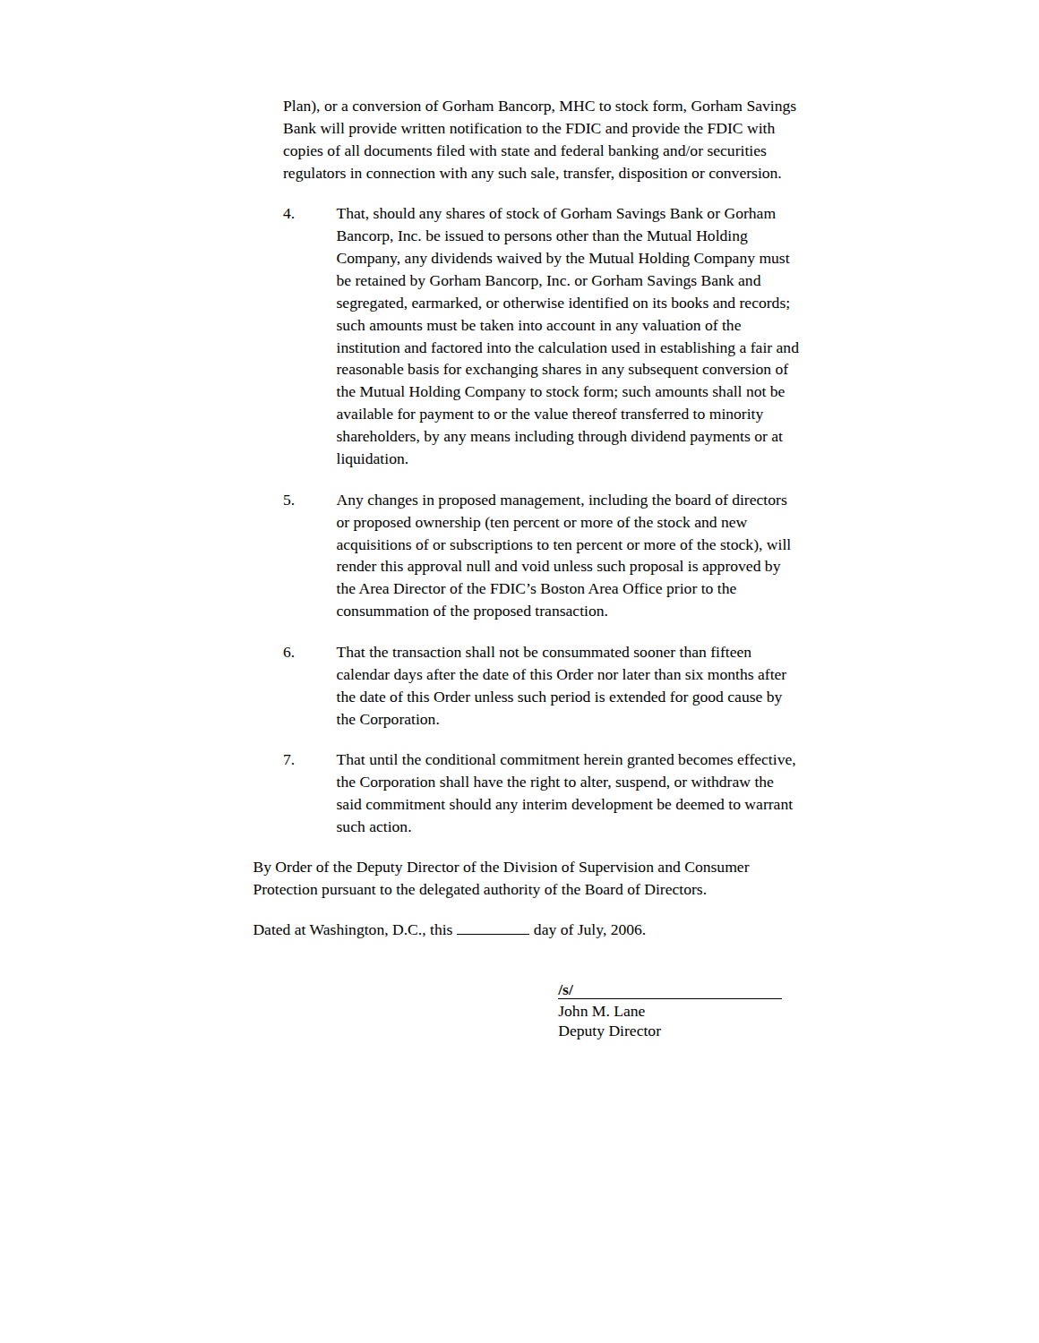Plan), or a conversion of Gorham Bancorp, MHC to stock form, Gorham Savings Bank will provide written notification to the FDIC and provide the FDIC with copies of all documents filed with state and federal banking and/or securities regulators in connection with any such sale, transfer, disposition or conversion.
4. That, should any shares of stock of Gorham Savings Bank or Gorham Bancorp, Inc. be issued to persons other than the Mutual Holding Company, any dividends waived by the Mutual Holding Company must be retained by Gorham Bancorp, Inc. or Gorham Savings Bank and segregated, earmarked, or otherwise identified on its books and records; such amounts must be taken into account in any valuation of the institution and factored into the calculation used in establishing a fair and reasonable basis for exchanging shares in any subsequent conversion of the Mutual Holding Company to stock form; such amounts shall not be available for payment to or the value thereof transferred to minority shareholders, by any means including through dividend payments or at liquidation.
5. Any changes in proposed management, including the board of directors or proposed ownership (ten percent or more of the stock and new acquisitions of or subscriptions to ten percent or more of the stock), will render this approval null and void unless such proposal is approved by the Area Director of the FDIC’s Boston Area Office prior to the consummation of the proposed transaction.
6. That the transaction shall not be consummated sooner than fifteen calendar days after the date of this Order nor later than six months after the date of this Order unless such period is extended for good cause by the Corporation.
7. That until the conditional commitment herein granted becomes effective, the Corporation shall have the right to alter, suspend, or withdraw the said commitment should any interim development be deemed to warrant such action.
By Order of the Deputy Director of the Division of Supervision and Consumer Protection pursuant to the delegated authority of the Board of Directors.
Dated at Washington, D.C., this day of July, 2006.
/s/
John M. Lane
Deputy Director